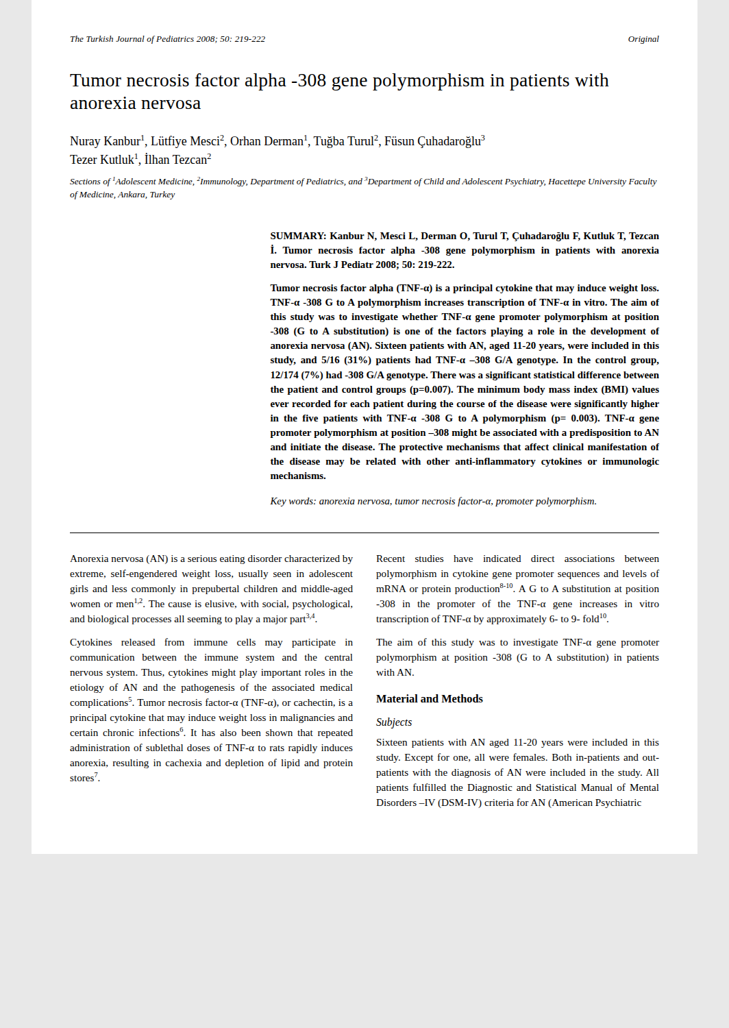The Turkish Journal of Pediatrics 2008; 50: 219-222 Original
Tumor necrosis factor alpha -308 gene polymorphism in patients with anorexia nervosa
Nuray Kanbur1, Lütfiye Mesci2, Orhan Derman1, Tuğba Turul2, Füsun Çuhadaroğlu3
Tezer Kutluk1, İlhan Tezcan2
Sections of 1Adolescent Medicine, 2Immunology, Department of Pediatrics, and 3Department of Child and Adolescent Psychiatry, Hacettepe University Faculty of Medicine, Ankara, Turkey
SUMMARY: Kanbur N, Mesci L, Derman O, Turul T, Çuhadaroğlu F, Kutluk T, Tezcan İ. Tumor necrosis factor alpha -308 gene polymorphism in patients with anorexia nervosa. Turk J Pediatr 2008; 50: 219-222.
Tumor necrosis factor alpha (TNF-α) is a principal cytokine that may induce weight loss. TNF-α -308 G to A polymorphism increases transcription of TNF-α in vitro. The aim of this study was to investigate whether TNF-α gene promoter polymorphism at position -308 (G to A substitution) is one of the factors playing a role in the development of anorexia nervosa (AN). Sixteen patients with AN, aged 11-20 years, were included in this study, and 5/16 (31%) patients had TNF-α –308 G/A genotype. In the control group, 12/174 (7%) had -308 G/A genotype. There was a significant statistical difference between the patient and control groups (p=0.007). The minimum body mass index (BMI) values ever recorded for each patient during the course of the disease were significantly higher in the five patients with TNF-α -308 G to A polymorphism (p= 0.003). TNF-α gene promoter polymorphism at position –308 might be associated with a predisposition to AN and initiate the disease. The protective mechanisms that affect clinical manifestation of the disease may be related with other anti-inflammatory cytokines or immunologic mechanisms.
Key words: anorexia nervosa, tumor necrosis factor-α, promoter polymorphism.
Anorexia nervosa (AN) is a serious eating disorder characterized by extreme, self-engendered weight loss, usually seen in adolescent girls and less commonly in prepubertal children and middle-aged women or men1,2. The cause is elusive, with social, psychological, and biological processes all seeming to play a major part3,4.
Cytokines released from immune cells may participate in communication between the immune system and the central nervous system. Thus, cytokines might play important roles in the etiology of AN and the pathogenesis of the associated medical complications5. Tumor necrosis factor-α (TNF-α), or cachectin, is a principal cytokine that may induce weight loss in malignancies and certain chronic infections6. It has also been shown that repeated administration of sublethal doses of TNF-α to rats rapidly induces anorexia, resulting in cachexia and depletion of lipid and protein stores7.
Recent studies have indicated direct associations between polymorphism in cytokine gene promoter sequences and levels of mRNA or protein production8-10. A G to A substitution at position -308 in the promoter of the TNF-α gene increases in vitro transcription of TNF-α by approximately 6- to 9- fold10.
The aim of this study was to investigate TNF-α gene promoter polymorphism at position -308 (G to A substitution) in patients with AN.
Material and Methods
Subjects
Sixteen patients with AN aged 11-20 years were included in this study. Except for one, all were females. Both in-patients and out-patients with the diagnosis of AN were included in the study. All patients fulfilled the Diagnostic and Statistical Manual of Mental Disorders –IV (DSM-IV) criteria for AN (American Psychiatric